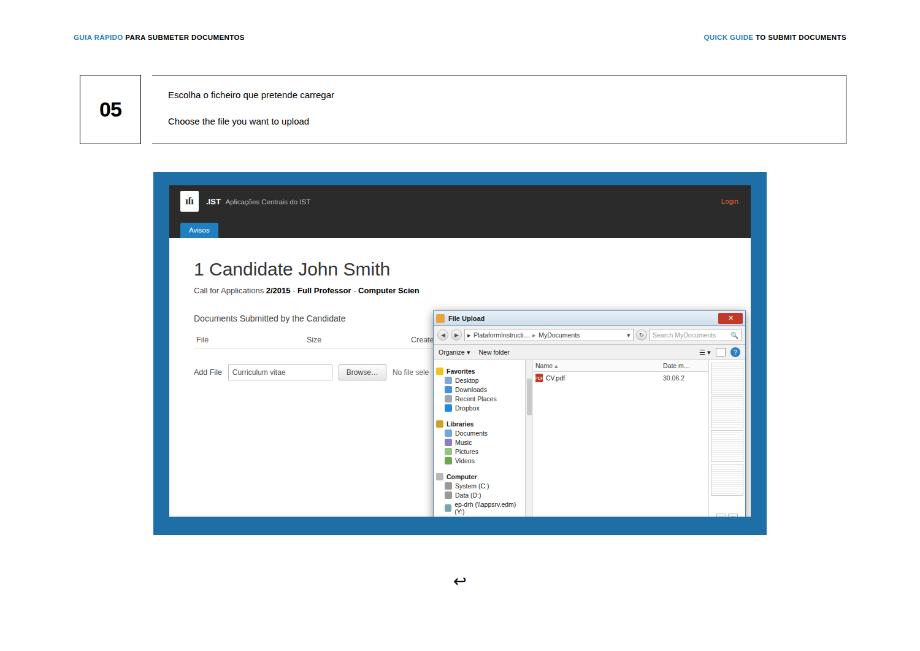GUIA RÁPIDO PARA SUBMETER DOCUMENTOS
QUICK GUIDE TO SUBMIT DOCUMENTS
05
Escolha o ficheiro que pretende carregar
Choose the file you want to upload
ıſı
.IST Aplicações Centrais do IST
Login
Avisos
1 Candidate John Smith
Call for Applications 2/2015 - Full Professor - Computer Scien
Documents Submitted by the Candidate
| File | Size | Created |
| --- | --- | --- |
Add File Browse… No file sele
File Upload
✕
◀
▶
▸PlataformInstructi… ▸MyDocuments ▾
↻
Search MyDocuments🔍
Organize ▾ New folder
☰ ▾
?
Favorites
Desktop
Downloads
Recent Places
Dropbox
Libraries
Documents
Music
Pictures
Videos
Computer
System (C:)
Data (D:)
ep-drh (\\appsrv.edm) (Y:)
Name ▴
Date m…
PDF
CV.pdf
30.06.2
▬▬▬
◆
⬇
File name:
CV.pdf ▾
All Files (*.*) ▾
Open
Cancel
↩